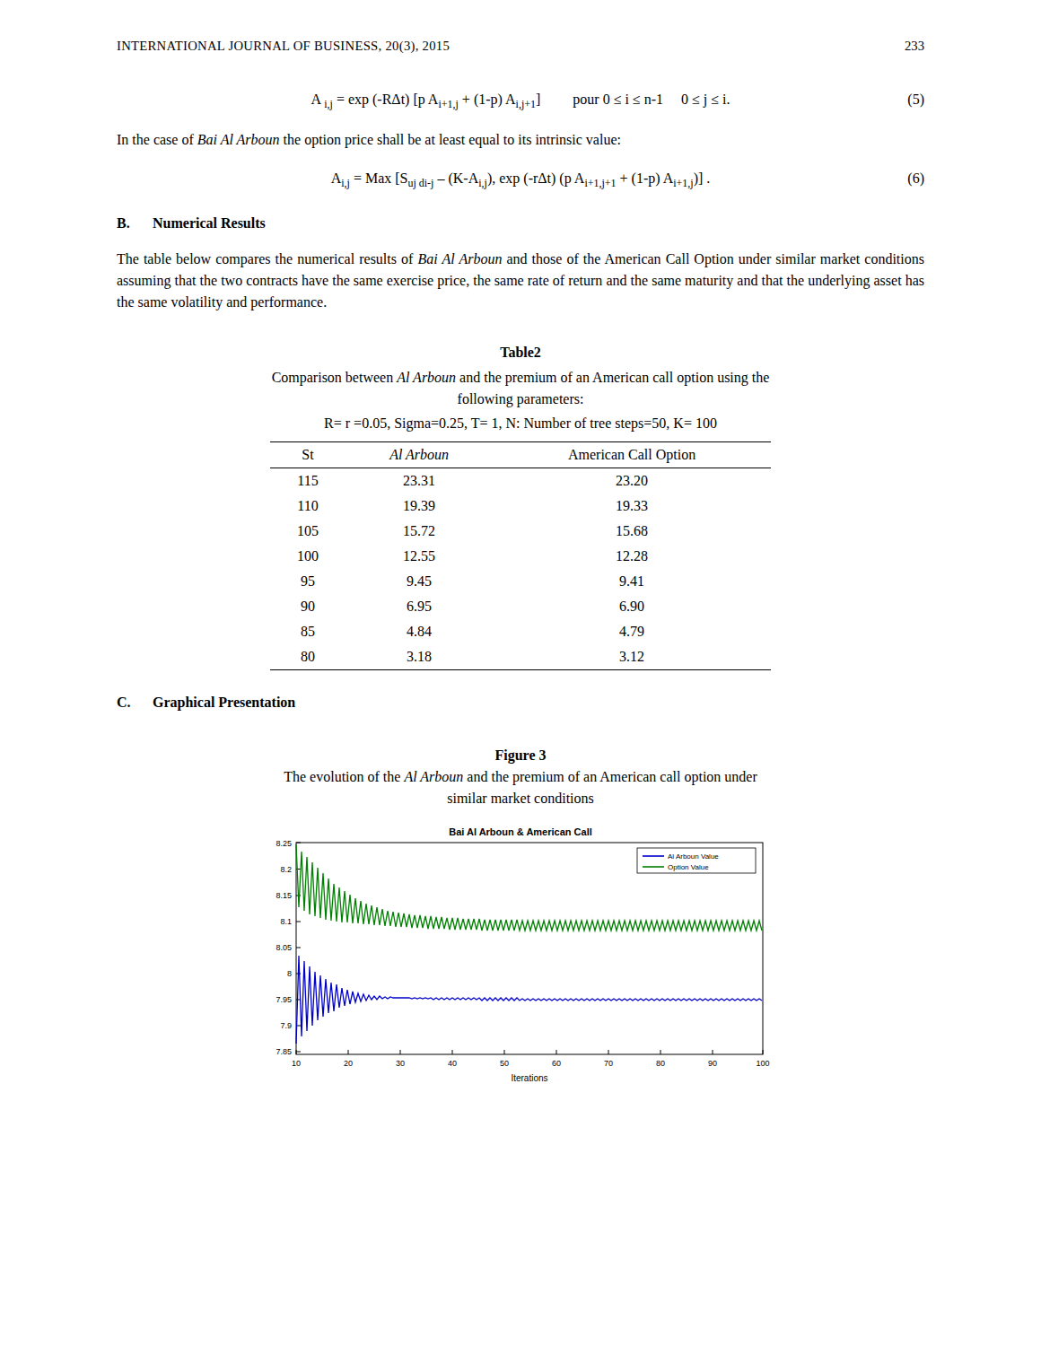INTERNATIONAL JOURNAL OF BUSINESS, 20(3), 2015 233
A i,j = exp (-RΔt) [p Ai+1,j + (1-p) Ai,j+1] pour 0 ≤ i ≤ n-1 0 ≤ j ≤ i. (5)
In the case of Bai Al Arboun the option price shall be at least equal to its intrinsic value:
Ai,j = Max [Suj di-j – (K-Ai,j), exp (-rΔt) (p Ai+1,j+1 + (1-p) Ai+1,j)] . (6)
B. Numerical Results
The table below compares the numerical results of Bai Al Arboun and those of the American Call Option under similar market conditions assuming that the two contracts have the same exercise price, the same rate of return and the same maturity and that the underlying asset has the same volatility and performance.
Table2
Comparison between Al Arboun and the premium of an American call option using the
following parameters:
R= r =0.05, Sigma=0.25, T= 1, N: Number of tree steps=50, K= 100
| St | Al Arboun | American Call Option |
| --- | --- | --- |
| 115 | 23.31 | 23.20 |
| 110 | 19.39 | 19.33 |
| 105 | 15.72 | 15.68 |
| 100 | 12.55 | 12.28 |
| 95 | 9.45 | 9.41 |
| 90 | 6.95 | 6.90 |
| 85 | 4.84 | 4.79 |
| 80 | 3.18 | 3.12 |
C. Graphical Presentation
Figure 3
The evolution of the Al Arboun and the premium of an American call option under
similar market conditions
Bai Al Arboun & American Call Bai Al Arboun & American Call 8.25 8.2 8.15 8.1 8.05 8 7.95 7.9 7.85 10 20 30 40 50 60 70 80 90 100 Iterations Al Arboun Value Option Value